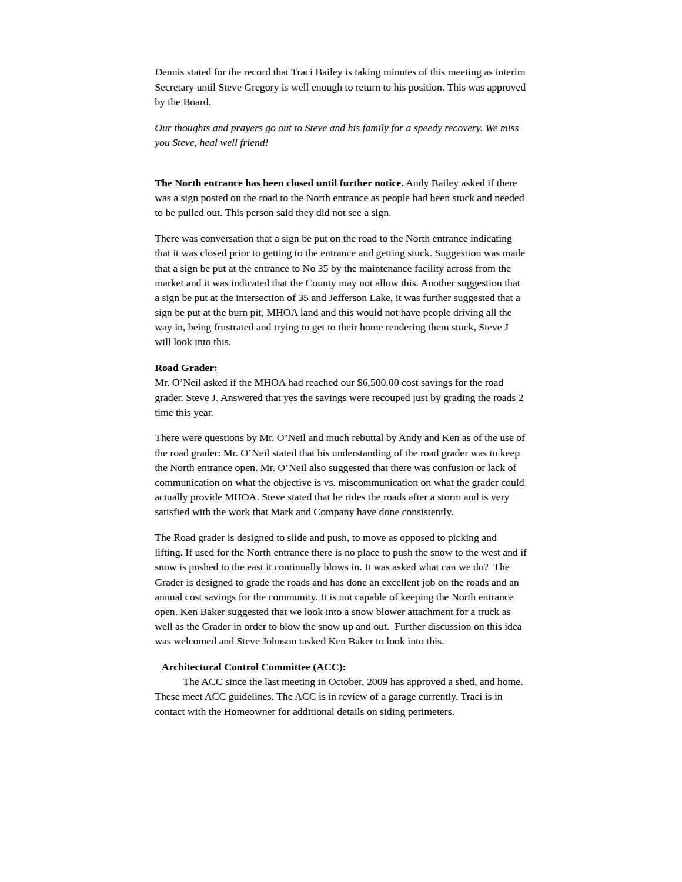Dennis stated for the record that Traci Bailey is taking minutes of this meeting as interim Secretary until Steve Gregory is well enough to return to his position. This was approved by the Board.
Our thoughts and prayers go out to Steve and his family for a speedy recovery. We miss you Steve, heal well friend!
The North entrance has been closed until further notice. Andy Bailey asked if there was a sign posted on the road to the North entrance as people had been stuck and needed to be pulled out. This person said they did not see a sign.
There was conversation that a sign be put on the road to the North entrance indicating that it was closed prior to getting to the entrance and getting stuck. Suggestion was made that a sign be put at the entrance to No 35 by the maintenance facility across from the market and it was indicated that the County may not allow this. Another suggestion that a sign be put at the intersection of 35 and Jefferson Lake, it was further suggested that a sign be put at the burn pit, MHOA land and this would not have people driving all the way in, being frustrated and trying to get to their home rendering them stuck, Steve J will look into this.
Road Grader:
Mr. O’Neil asked if the MHOA had reached our $6,500.00 cost savings for the road grader. Steve J. Answered that yes the savings were recouped just by grading the roads 2 time this year.
There were questions by Mr. O’Neil and much rebuttal by Andy and Ken as of the use of the road grader: Mr. O’Neil stated that his understanding of the road grader was to keep the North entrance open. Mr. O’Neil also suggested that there was confusion or lack of communication on what the objective is vs. miscommunication on what the grader could actually provide MHOA. Steve stated that he rides the roads after a storm and is very satisfied with the work that Mark and Company have done consistently.
The Road grader is designed to slide and push, to move as opposed to picking and lifting. If used for the North entrance there is no place to push the snow to the west and if snow is pushed to the east it continually blows in. It was asked what can we do? The Grader is designed to grade the roads and has done an excellent job on the roads and an annual cost savings for the community. It is not capable of keeping the North entrance open. Ken Baker suggested that we look into a snow blower attachment for a truck as well as the Grader in order to blow the snow up and out. Further discussion on this idea was welcomed and Steve Johnson tasked Ken Baker to look into this.
Architectural Control Committee (ACC):
The ACC since the last meeting in October, 2009 has approved a shed, and home. These meet ACC guidelines. The ACC is in review of a garage currently. Traci is in contact with the Homeowner for additional details on siding perimeters.